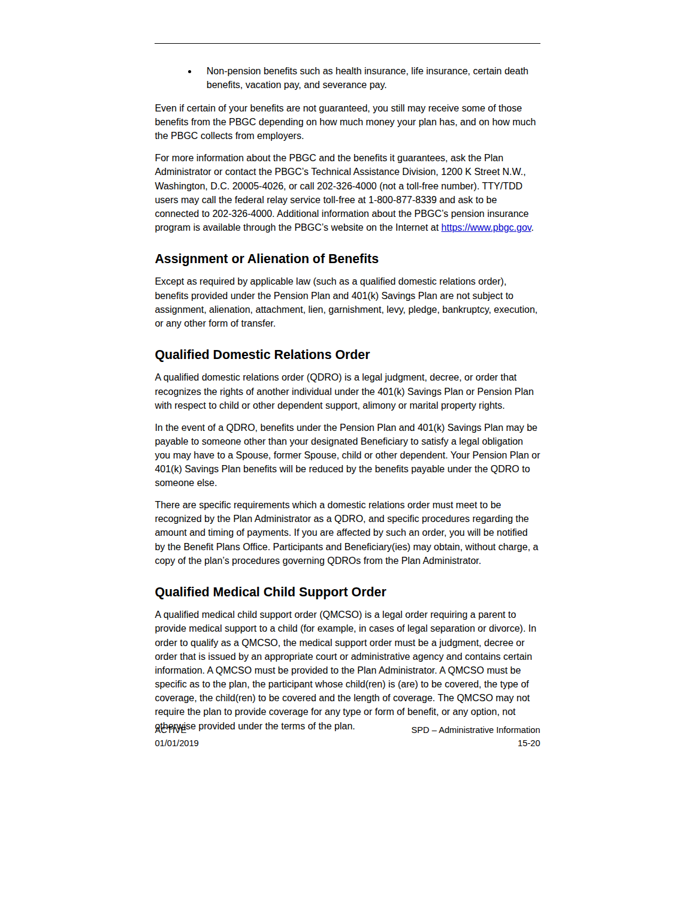Non-pension benefits such as health insurance, life insurance, certain death benefits, vacation pay, and severance pay.
Even if certain of your benefits are not guaranteed, you still may receive some of those benefits from the PBGC depending on how much money your plan has, and on how much the PBGC collects from employers.
For more information about the PBGC and the benefits it guarantees, ask the Plan Administrator or contact the PBGC’s Technical Assistance Division, 1200 K Street N.W., Washington, D.C. 20005-4026, or call 202-326-4000 (not a toll-free number). TTY/TDD users may call the federal relay service toll-free at 1-800-877-8339 and ask to be connected to 202-326-4000. Additional information about the PBGC’s pension insurance program is available through the PBGC’s website on the Internet at https://www.pbgc.gov.
Assignment or Alienation of Benefits
Except as required by applicable law (such as a qualified domestic relations order), benefits provided under the Pension Plan and 401(k) Savings Plan are not subject to assignment, alienation, attachment, lien, garnishment, levy, pledge, bankruptcy, execution, or any other form of transfer.
Qualified Domestic Relations Order
A qualified domestic relations order (QDRO) is a legal judgment, decree, or order that recognizes the rights of another individual under the 401(k) Savings Plan or Pension Plan with respect to child or other dependent support, alimony or marital property rights.
In the event of a QDRO, benefits under the Pension Plan and 401(k) Savings Plan may be payable to someone other than your designated Beneficiary to satisfy a legal obligation you may have to a Spouse, former Spouse, child or other dependent. Your Pension Plan or 401(k) Savings Plan benefits will be reduced by the benefits payable under the QDRO to someone else.
There are specific requirements which a domestic relations order must meet to be recognized by the Plan Administrator as a QDRO, and specific procedures regarding the amount and timing of payments. If you are affected by such an order, you will be notified by the Benefit Plans Office. Participants and Beneficiary(ies) may obtain, without charge, a copy of the plan’s procedures governing QDROs from the Plan Administrator.
Qualified Medical Child Support Order
A qualified medical child support order (QMCSO) is a legal order requiring a parent to provide medical support to a child (for example, in cases of legal separation or divorce). In order to qualify as a QMCSO, the medical support order must be a judgment, decree or order that is issued by an appropriate court or administrative agency and contains certain information. A QMCSO must be provided to the Plan Administrator. A QMCSO must be specific as to the plan, the participant whose child(ren) is (are) to be covered, the type of coverage, the child(ren) to be covered and the length of coverage. The QMCSO may not require the plan to provide coverage for any type or form of benefit, or any option, not otherwise provided under the terms of the plan.
ACTIVE 01/01/2019
SPD – Administrative Information 15-20